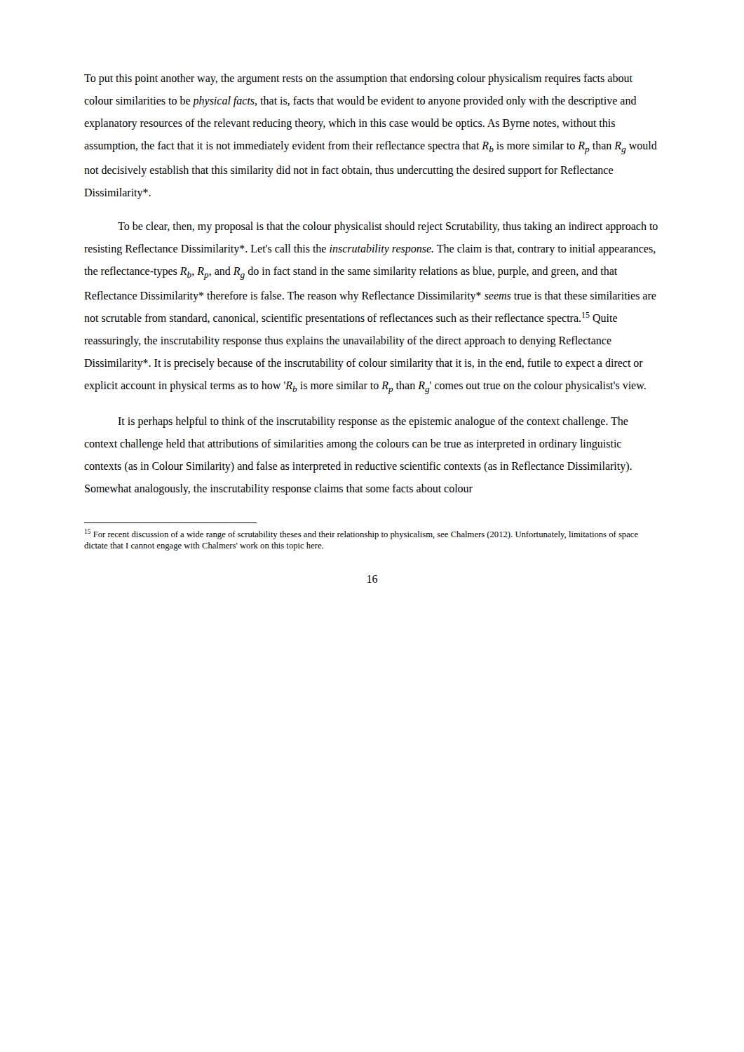To put this point another way, the argument rests on the assumption that endorsing colour physicalism requires facts about colour similarities to be physical facts, that is, facts that would be evident to anyone provided only with the descriptive and explanatory resources of the relevant reducing theory, which in this case would be optics. As Byrne notes, without this assumption, the fact that it is not immediately evident from their reflectance spectra that Rb is more similar to Rp than Rg would not decisively establish that this similarity did not in fact obtain, thus undercutting the desired support for Reflectance Dissimilarity*.
To be clear, then, my proposal is that the colour physicalist should reject Scrutability, thus taking an indirect approach to resisting Reflectance Dissimilarity*. Let's call this the inscrutability response. The claim is that, contrary to initial appearances, the reflectance-types Rb, Rp, and Rg do in fact stand in the same similarity relations as blue, purple, and green, and that Reflectance Dissimilarity* therefore is false. The reason why Reflectance Dissimilarity* seems true is that these similarities are not scrutable from standard, canonical, scientific presentations of reflectances such as their reflectance spectra.15 Quite reassuringly, the inscrutability response thus explains the unavailability of the direct approach to denying Reflectance Dissimilarity*. It is precisely because of the inscrutability of colour similarity that it is, in the end, futile to expect a direct or explicit account in physical terms as to how 'Rb is more similar to Rp than Rg' comes out true on the colour physicalist's view.
It is perhaps helpful to think of the inscrutability response as the epistemic analogue of the context challenge. The context challenge held that attributions of similarities among the colours can be true as interpreted in ordinary linguistic contexts (as in Colour Similarity) and false as interpreted in reductive scientific contexts (as in Reflectance Dissimilarity). Somewhat analogously, the inscrutability response claims that some facts about colour
15 For recent discussion of a wide range of scrutability theses and their relationship to physicalism, see Chalmers (2012). Unfortunately, limitations of space dictate that I cannot engage with Chalmers' work on this topic here.
16